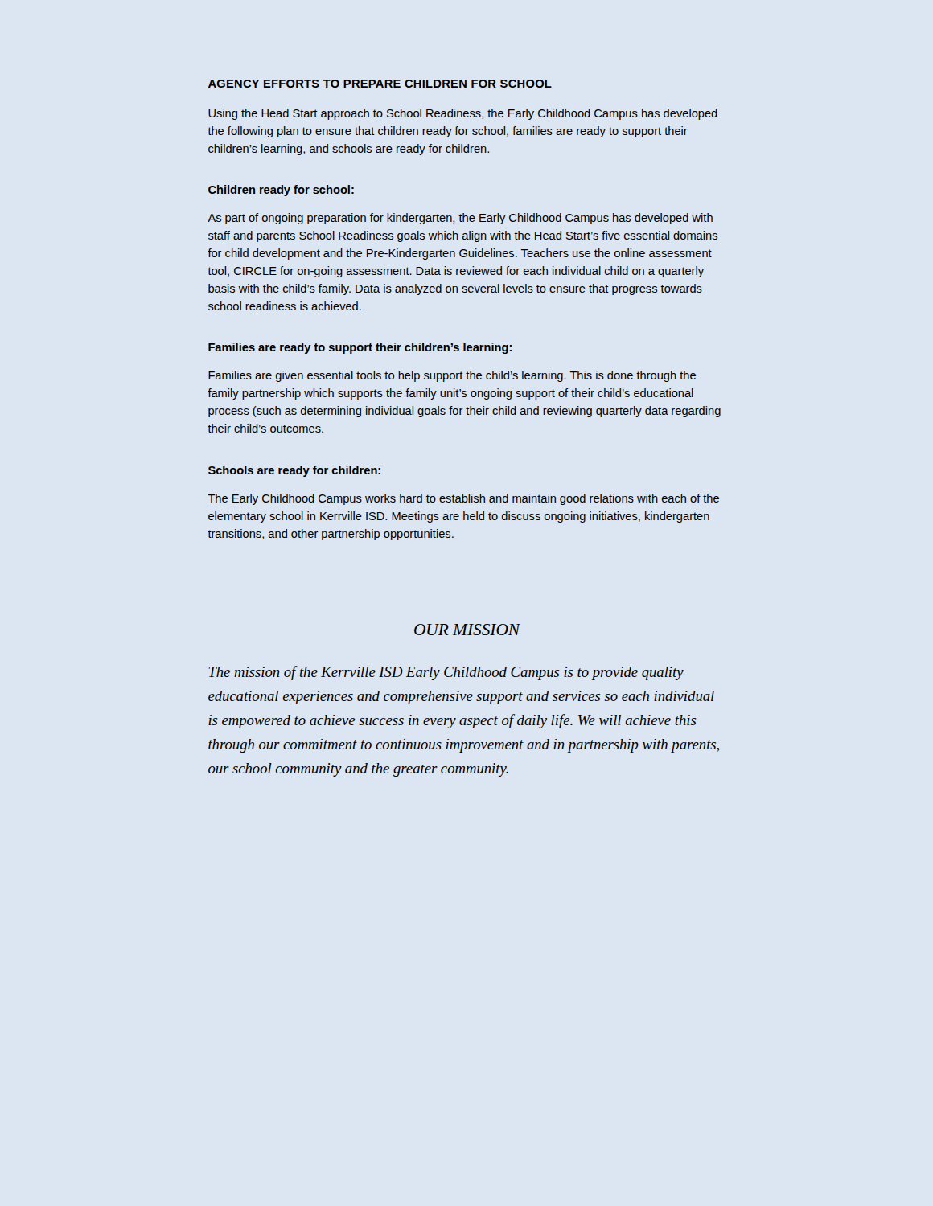AGENCY EFFORTS TO PREPARE CHILDREN FOR SCHOOL
Using the Head Start approach to School Readiness, the Early Childhood Campus has developed the following plan to ensure that children ready for school, families are ready to support their children’s learning, and schools are ready for children.
Children ready for school:
As part of ongoing preparation for kindergarten, the Early Childhood Campus has developed with staff and parents School Readiness goals which align with the Head Start’s five essential domains for child development and the Pre-Kindergarten Guidelines. Teachers use the online assessment tool, CIRCLE for on-going assessment. Data is reviewed for each individual child on a quarterly basis with the child’s family. Data is analyzed on several levels to ensure that progress towards school readiness is achieved.
Families are ready to support their children’s learning:
Families are given essential tools to help support the child’s learning. This is done through the family partnership which supports the family unit’s ongoing support of their child’s educational process (such as determining individual goals for their child and reviewing quarterly data regarding their child’s outcomes.
Schools are ready for children:
The Early Childhood Campus works hard to establish and maintain good relations with each of the elementary school in Kerrville ISD. Meetings are held to discuss ongoing initiatives, kindergarten transitions, and other partnership opportunities.
OUR MISSION
The mission of the Kerrville ISD Early Childhood Campus is to provide quality educational experiences and comprehensive support and services so each individual is empowered to achieve success in every aspect of daily life. We will achieve this through our commitment to continuous improvement and in partnership with parents, our school community and the greater community.